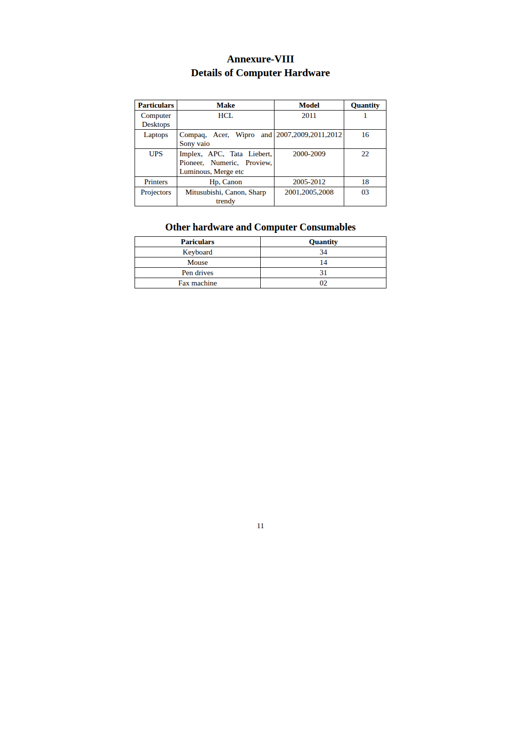Annexure-VIIIDetails of Computer Hardware
| Particulars | Make | Model | Quantity |
| --- | --- | --- | --- |
| Computer Desktops | HCL | 2011 | 1 |
| Laptops | Compaq, Acer, Wipro and Sony vaio | 2007,2009,2011,2012 | 16 |
| UPS | Implex, APC, Tata Liebert, Pioneer, Numeric, Proview, Luminous, Merge etc | 2000-2009 | 22 |
| Printers | Hp, Canon | 2005-2012 | 18 |
| Projectors | Mitusubishi, Canon, Sharp trendy | 2001,2005,2008 | 03 |
Other hardware and Computer Consumables
| Pariculars | Quantity |
| --- | --- |
| Keyboard | 34 |
| Mouse | 14 |
| Pen drives | 31 |
| Fax machine | 02 |
11